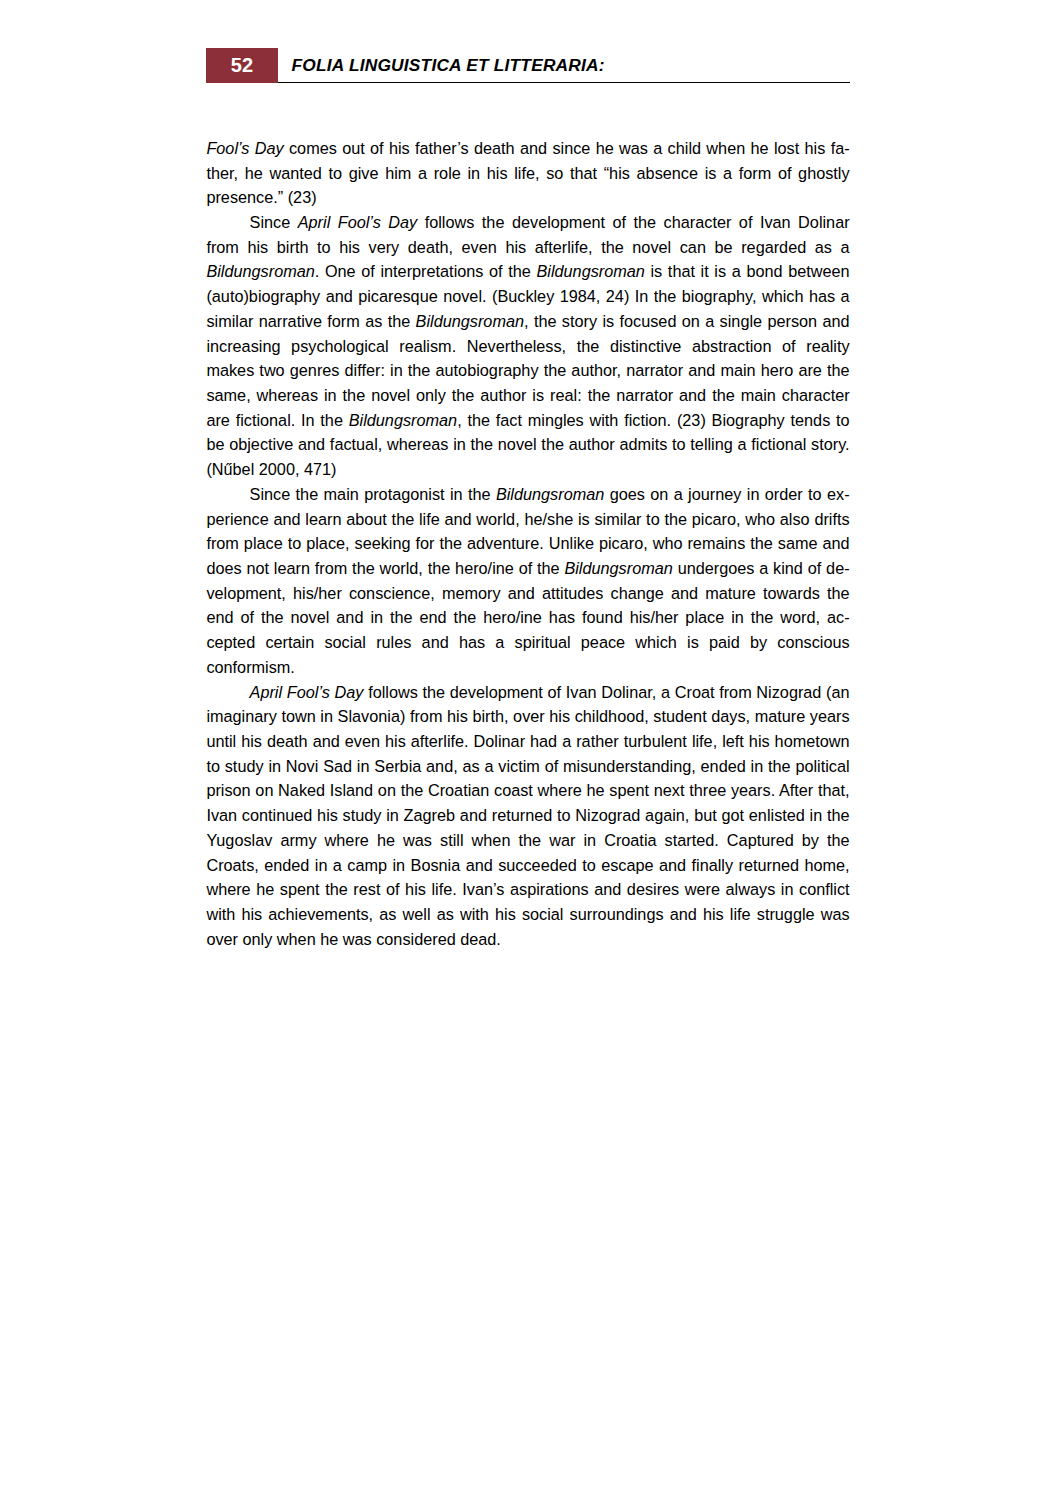52
FOLIA LINGUISTICA ET LITTERARIA:
Fool’s Day comes out of his father’s death and since he was a child when he lost his father, he wanted to give him a role in his life, so that “his absence is a form of ghostly presence.” (23)
Since April Fool’s Day follows the development of the character of Ivan Dolinar from his birth to his very death, even his afterlife, the novel can be regarded as a Bildungsroman. One of interpretations of the Bildungsroman is that it is a bond between (auto)biography and picaresque novel. (Buckley 1984, 24) In the biography, which has a similar narrative form as the Bildungsroman, the story is focused on a single person and increasing psychological realism. Nevertheless, the distinctive abstraction of reality makes two genres differ: in the autobiography the author, narrator and main hero are the same, whereas in the novel only the author is real: the narrator and the main character are fictional. In the Bildungsroman, the fact mingles with fiction. (23) Biography tends to be objective and factual, whereas in the novel the author admits to telling a fictional story. (Nűbel 2000, 471)
Since the main protagonist in the Bildungsroman goes on a journey in order to experience and learn about the life and world, he/she is similar to the picaro, who also drifts from place to place, seeking for the adventure. Unlike picaro, who remains the same and does not learn from the world, the hero/ine of the Bildungsroman undergoes a kind of development, his/her conscience, memory and attitudes change and mature towards the end of the novel and in the end the hero/ine has found his/her place in the word, accepted certain social rules and has a spiritual peace which is paid by conscious conformism.
April Fool’s Day follows the development of Ivan Dolinar, a Croat from Nizograd (an imaginary town in Slavonia) from his birth, over his childhood, student days, mature years until his death and even his afterlife. Dolinar had a rather turbulent life, left his hometown to study in Novi Sad in Serbia and, as a victim of misunderstanding, ended in the political prison on Naked Island on the Croatian coast where he spent next three years. After that, Ivan continued his study in Zagreb and returned to Nizograd again, but got enlisted in the Yugoslav army where he was still when the war in Croatia started. Captured by the Croats, ended in a camp in Bosnia and succeeded to escape and finally returned home, where he spent the rest of his life. Ivan’s aspirations and desires were always in conflict with his achievements, as well as with his social surroundings and his life struggle was over only when he was considered dead.